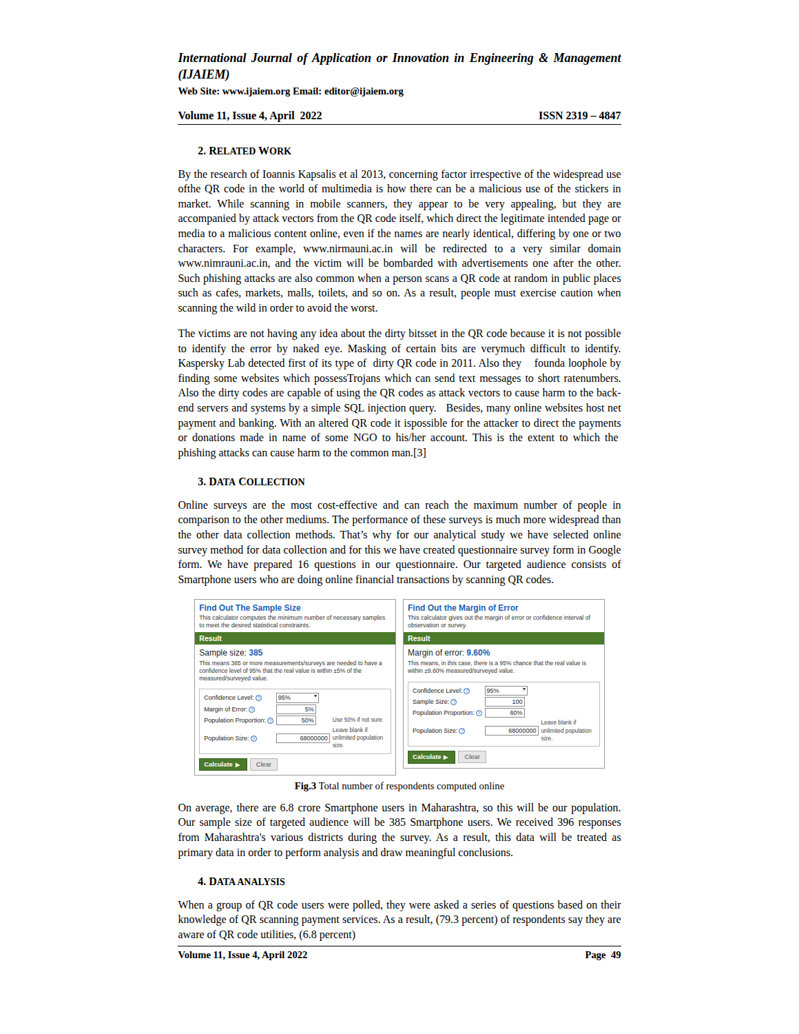International Journal of Application or Innovation in Engineering & Management (IJAIEM)
Web Site: www.ijaiem.org Email: editor@ijaiem.org
Volume 11, Issue 4, April 2022 ISSN 2319 – 4847
2. RELATED WORK
By the research of Ioannis Kapsalis et al 2013, concerning factor irrespective of the widespread use ofthe QR code in the world of multimedia is how there can be a malicious use of the stickers in market. While scanning in mobile scanners, they appear to be very appealing, but they are accompanied by attack vectors from the QR code itself, which direct the legitimate intended page or media to a malicious content online, even if the names are nearly identical, differing by one or two characters. For example, www.nirmauni.ac.in will be redirected to a very similar domain www.nimrauni.ac.in, and the victim will be bombarded with advertisements one after the other. Such phishing attacks are also common when a person scans a QR code at random in public places such as cafes, markets, malls, toilets, and so on. As a result, people must exercise caution when scanning the wild in order to avoid the worst.
The victims are not having any idea about the dirty bitsset in the QR code because it is not possible to identify the error by naked eye. Masking of certain bits are verymuch difficult to identify. Kaspersky Lab detected first of its type of dirty QR code in 2011. Also they founda loophole by finding some websites which possessTrojans which can send text messages to short ratenumbers. Also the dirty codes are capable of using the QR codes as attack vectors to cause harm to the back-end servers and systems by a simple SQL injection query. Besides, many online websites host net payment and banking. With an altered QR code it ispossible for the attacker to direct the payments or donations made in name of some NGO to his/her account. This is the extent to which the phishing attacks can cause harm to the common man.[3]
3. DATA COLLECTION
Online surveys are the most cost-effective and can reach the maximum number of people in comparison to the other mediums. The performance of these surveys is much more widespread than the other data collection methods. That’s why for our analytical study we have selected online survey method for data collection and for this we have created questionnaire survey form in Google form. We have prepared 16 questions in our questionnaire. Our targeted audience consists of Smartphone users who are doing online financial transactions by scanning QR codes.
Find Out The Sample Size
This calculator computes the minimum number of necessary samples to meet the desired statistical constraints.
Result
Sample size: 385
This means 385 or more measurements/surveys are needed to have a confidence level of 95% that the real value is within ±5% of the measured/surveyed value.
| Confidence Level: ? | 95% | |
| Margin of Error: ? | 5% | |
| Population Proportion: ? | 50% | Use 50% if not sure |
| Population Size: ? | 68000000 | Leave blank if unlimited population size. |
Calculate Clear
Find Out the Margin of Error
This calculator gives out the margin of error or confidence interval of observation or survey.
Result
Margin of error: 9.60%
This means, in this case, there is a 95% chance that the real value is within ±9.60% measured/surveyed value.
| Confidence Level: ? | 95% | |
| Sample Size: ? | 100 | |
| Population Proportion: ? | 60% | |
| Population Size: ? | 68000000 | Leave blank if unlimited population size. |
Calculate Clear
Fig.3 Total number of respondents computed online
On average, there are 6.8 crore Smartphone users in Maharashtra, so this will be our population. Our sample size of targeted audience will be 385 Smartphone users. We received 396 responses from Maharashtra's various districts during the survey. As a result, this data will be treated as primary data in order to perform analysis and draw meaningful conclusions.
4. DATA ANALYSIS
When a group of QR code users were polled, they were asked a series of questions based on their knowledge of QR scanning payment services. As a result, (79.3 percent) of respondents say they are aware of QR code utilities, (6.8 percent)
Volume 11, Issue 4, April 2022 Page 49